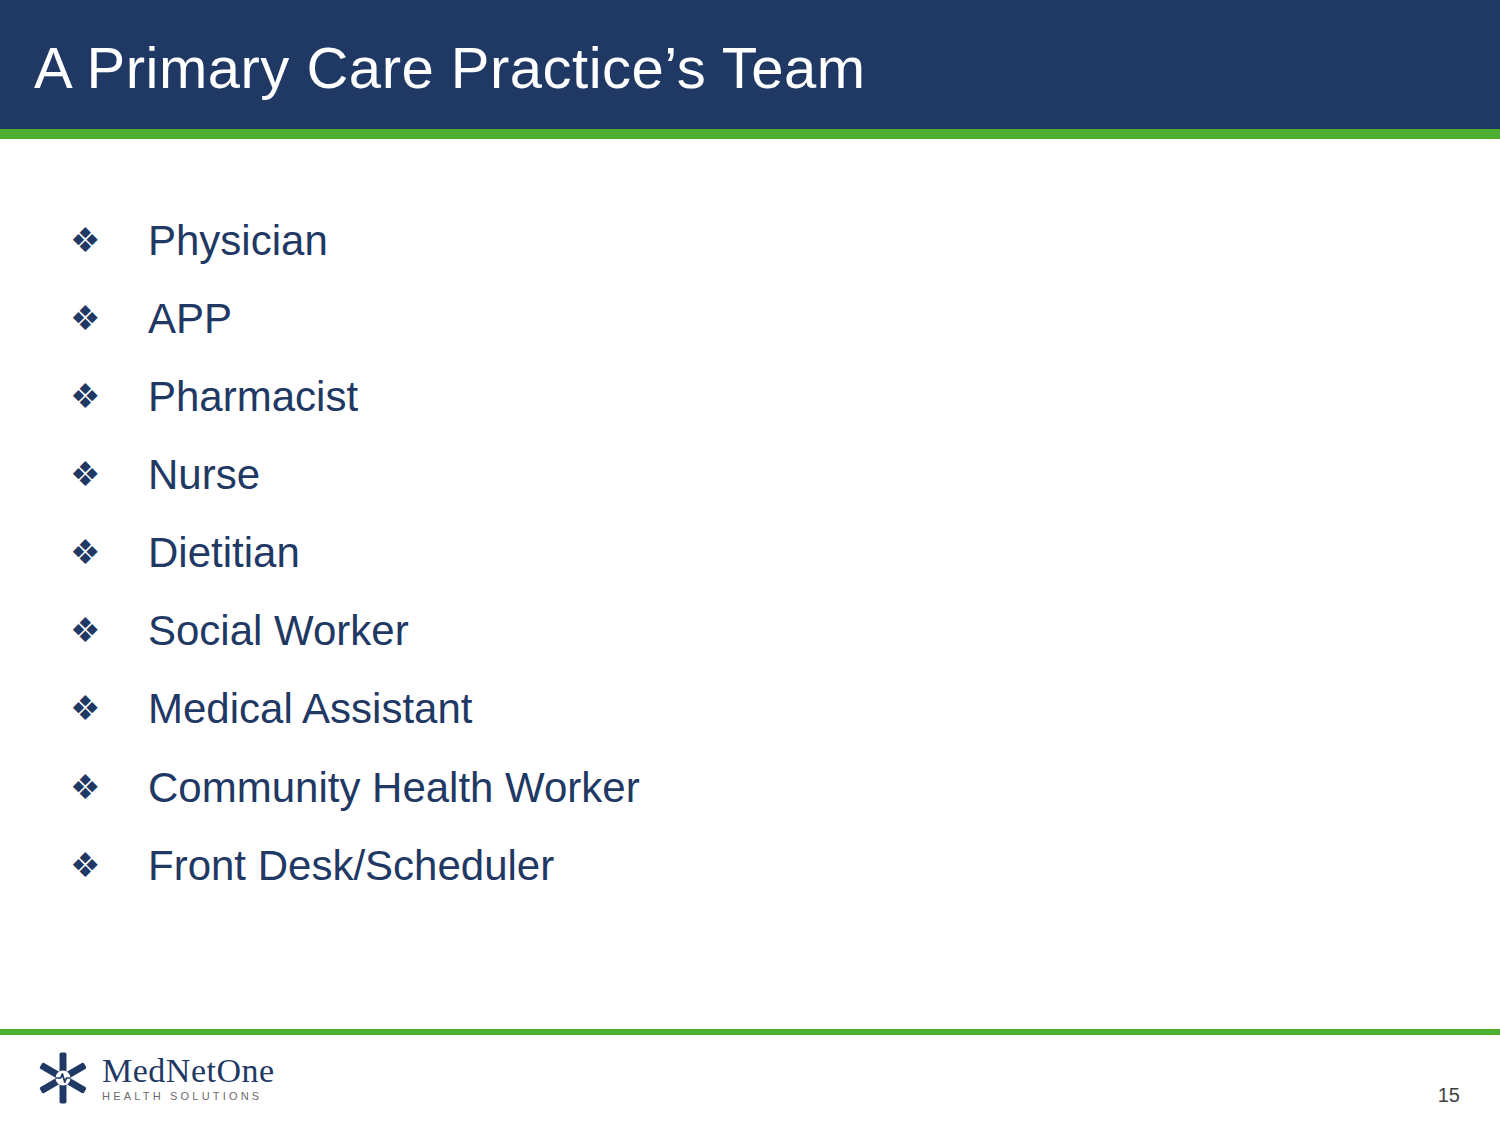A Primary Care Practice’s Team
Physician
APP
Pharmacist
Nurse
Dietitian
Social Worker
Medical Assistant
Community Health Worker
Front Desk/Scheduler
MedNetOne
Health Solutions
15